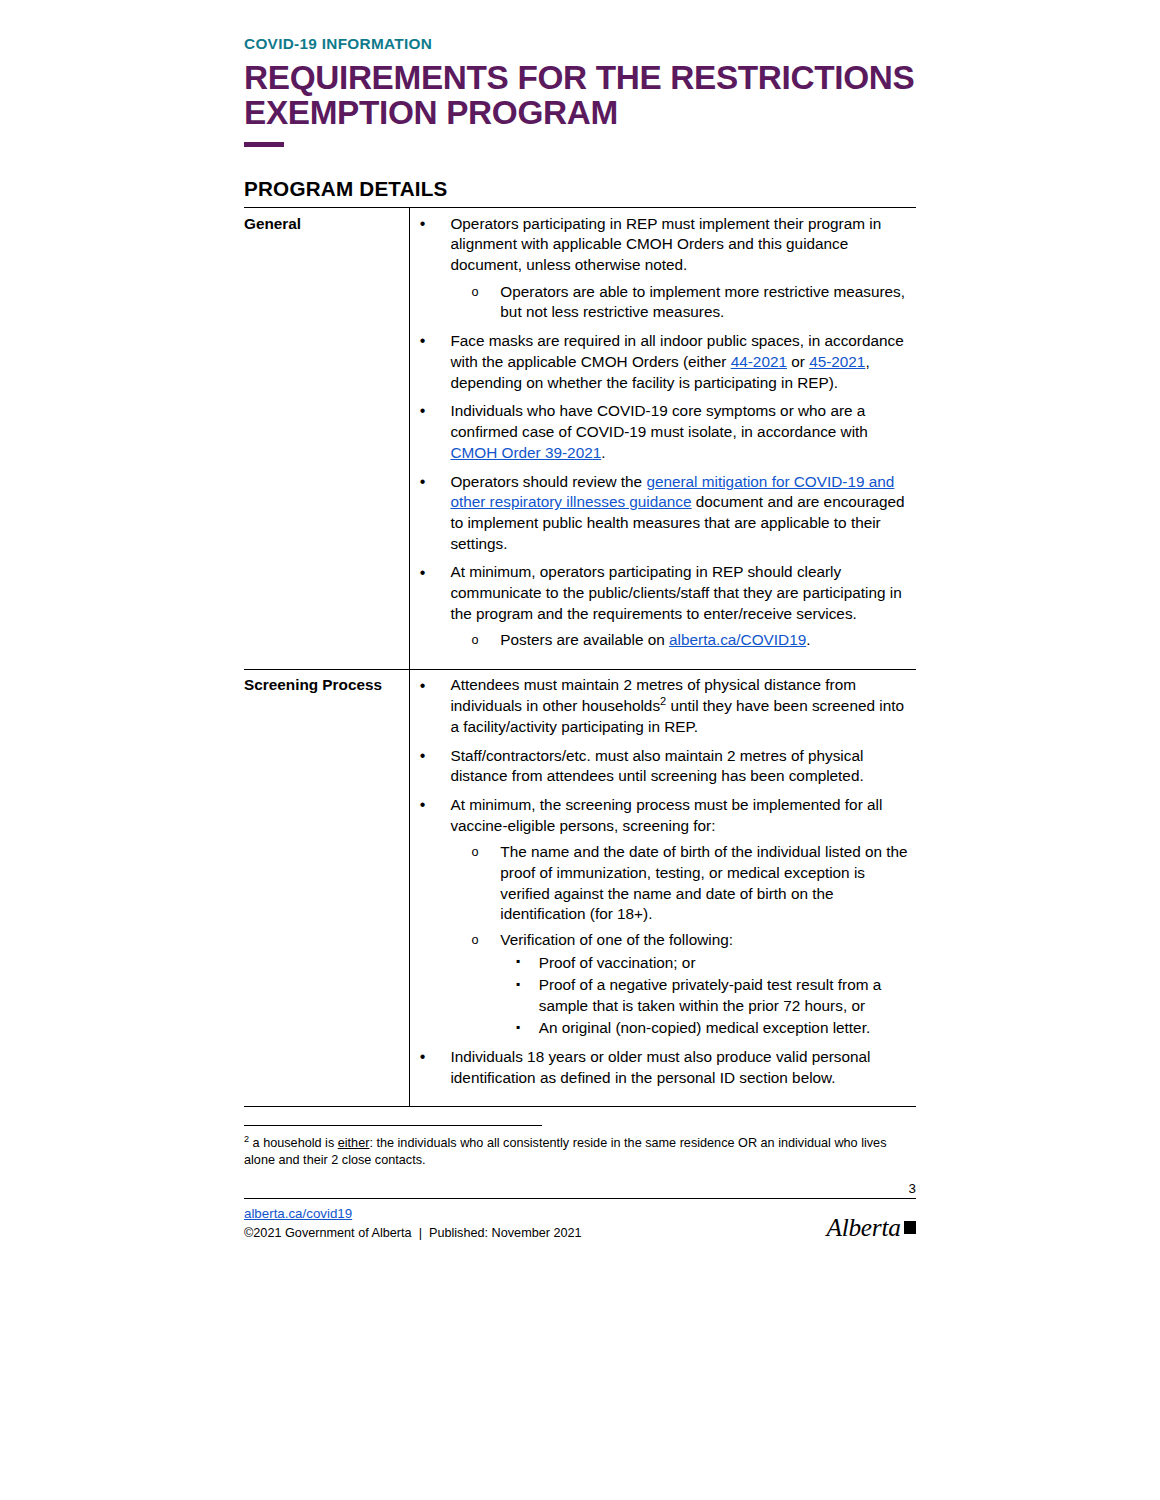COVID-19 INFORMATION
REQUIREMENTS FOR THE RESTRICTIONS
EXEMPTION PROGRAM
PROGRAM DETAILS
| General | Operators participating in REP must implement their program in alignment with applicable CMOH Orders and this guidance document, unless otherwise noted. Operators are able to implement more restrictive measures, but not less restrictive measures. Face masks are required in all indoor public spaces, in accordance with the applicable CMOH Orders (either 44-2021 or 45-2021 , depending on whether the facility is participating in REP). Individuals who have COVID-19 core symptoms or who are a confirmed case of COVID-19 must isolate, in accordance with CMOH Order 39-2021 . Operators should review the general mitigation for COVID-19 and other respiratory illnesses guidance document and are encouraged to implement public health measures that are applicable to their settings. At minimum, operators participating in REP should clearly communicate to the public/clients/staff that they are participating in the program and the requirements to enter/receive services. Posters are available on alberta.ca/COVID19 . |
| Screening Process | Attendees must maintain 2 metres of physical distance from individuals in other households 2 until they have been screened into a facility/activity participating in REP. Staff/contractors/etc. must also maintain 2 metres of physical distance from attendees until screening has been completed. At minimum, the screening process must be implemented for all vaccine-eligible persons, screening for: The name and the date of birth of the individual listed on the proof of immunization, testing, or medical exception is verified against the name and date of birth on the identification (for 18+). Verification of one of the following: Proof of vaccination; or Proof of a negative privately-paid test result from a sample that is taken within the prior 72 hours, or An original (non-copied) medical exception letter. Individuals 18 years or older must also produce valid personal identification as defined in the personal ID section below. |
2 a household is either: the individuals who all consistently reside in the same residence OR an individual who lives alone and their 2 close contacts.
3
alberta.ca/covid19
©2021 Government of Alberta | Published: November 2021
Alberta